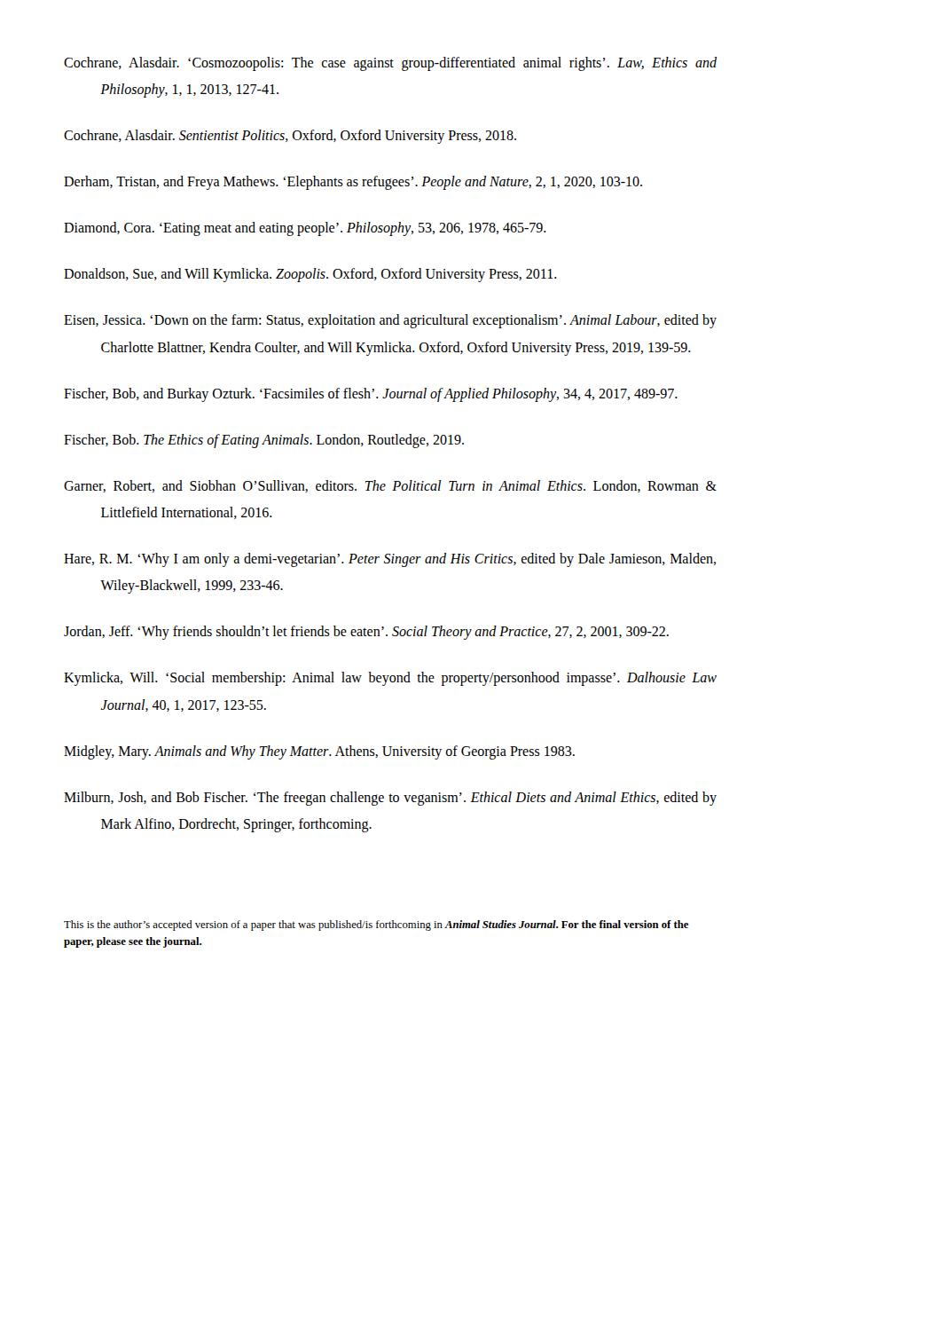Cochrane, Alasdair. ‘Cosmozoopolis: The case against group-differentiated animal rights’. Law, Ethics and Philosophy, 1, 1, 2013, 127-41.
Cochrane, Alasdair. Sentientist Politics, Oxford, Oxford University Press, 2018.
Derham, Tristan, and Freya Mathews. ‘Elephants as refugees’. People and Nature, 2, 1, 2020, 103-10.
Diamond, Cora. ‘Eating meat and eating people’. Philosophy, 53, 206, 1978, 465-79.
Donaldson, Sue, and Will Kymlicka. Zoopolis. Oxford, Oxford University Press, 2011.
Eisen, Jessica. ‘Down on the farm: Status, exploitation and agricultural exceptionalism’. Animal Labour, edited by Charlotte Blattner, Kendra Coulter, and Will Kymlicka. Oxford, Oxford University Press, 2019, 139-59.
Fischer, Bob, and Burkay Ozturk. ‘Facsimiles of flesh’. Journal of Applied Philosophy, 34, 4, 2017, 489-97.
Fischer, Bob. The Ethics of Eating Animals. London, Routledge, 2019.
Garner, Robert, and Siobhan O’Sullivan, editors. The Political Turn in Animal Ethics. London, Rowman & Littlefield International, 2016.
Hare, R. M. ‘Why I am only a demi-vegetarian’. Peter Singer and His Critics, edited by Dale Jamieson, Malden, Wiley-Blackwell, 1999, 233-46.
Jordan, Jeff. ‘Why friends shouldn’t let friends be eaten’. Social Theory and Practice, 27, 2, 2001, 309-22.
Kymlicka, Will. ‘Social membership: Animal law beyond the property/personhood impasse’. Dalhousie Law Journal, 40, 1, 2017, 123-55.
Midgley, Mary. Animals and Why They Matter. Athens, University of Georgia Press 1983.
Milburn, Josh, and Bob Fischer. ‘The freegan challenge to veganism’. Ethical Diets and Animal Ethics, edited by Mark Alfino, Dordrecht, Springer, forthcoming.
This is the author’s accepted version of a paper that was published/is forthcoming in Animal Studies Journal. For the final version of the paper, please see the journal.